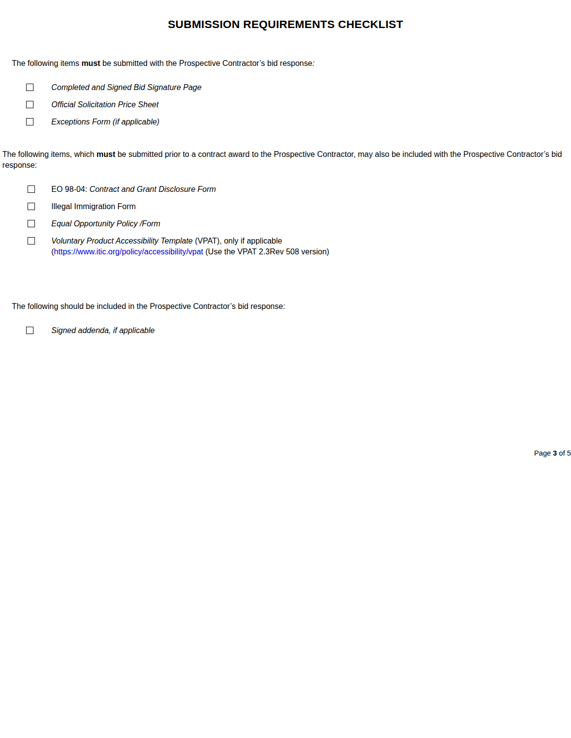SUBMISSION REQUIREMENTS CHECKLIST
The following items must be submitted with the Prospective Contractor’s bid response:
Completed and Signed Bid Signature Page
Official Solicitation Price Sheet
Exceptions Form (if applicable)
The following items, which must be submitted prior to a contract award to the Prospective Contractor, may also be included with the Prospective Contractor’s bid response:
EO 98-04: Contract and Grant Disclosure Form
Illegal Immigration Form
Equal Opportunity Policy /Form
Voluntary Product Accessibility Template (VPAT), only if applicable(https://www.itic.org/policy/accessibility/vpat (Use the VPAT 2.3Rev 508 version)
The following should be included in the Prospective Contractor’s bid response:
Signed addenda, if applicable
Page 3 of 5